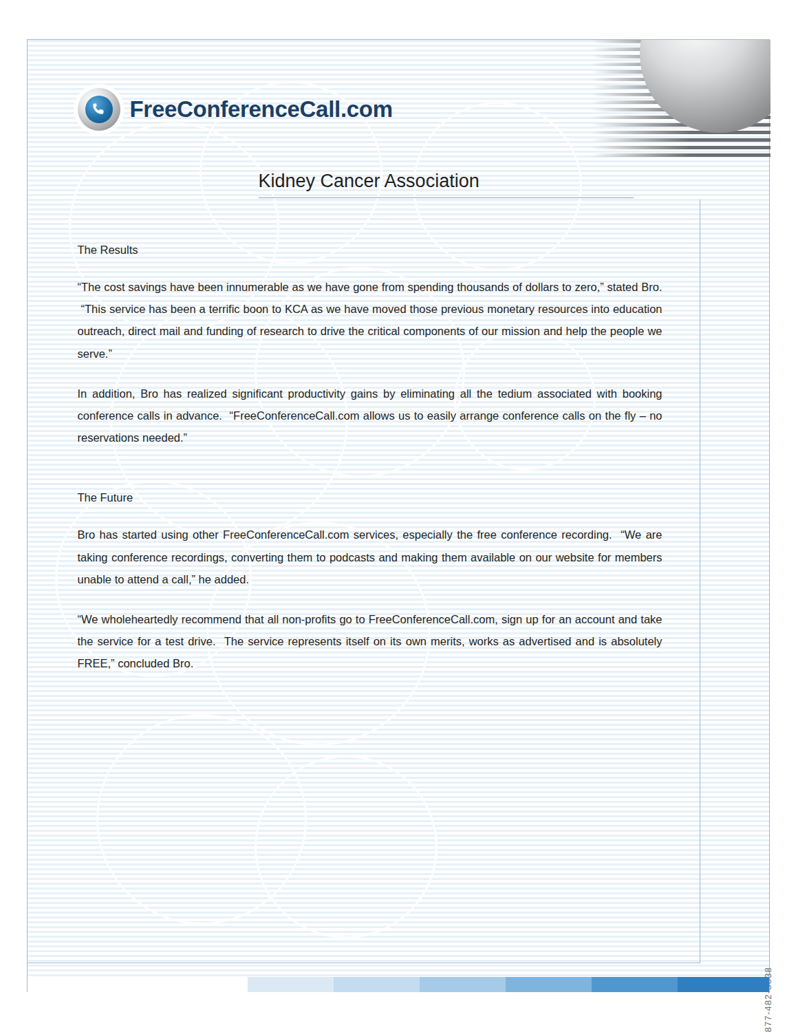FreeConferenceCall.com
Kidney Cancer Association
The Results
“The cost savings have been innumerable as we have gone from spending thousands of dollars to zero,” stated Bro. “This service has been a terrific boon to KCA as we have moved those previous monetary resources into education outreach, direct mail and funding of research to drive the critical components of our mission and help the people we serve.”
In addition, Bro has realized significant productivity gains by eliminating all the tedium associated with booking conference calls in advance. “FreeConferenceCall.com allows us to easily arrange conference calls on the fly – no reservations needed.”
The Future
Bro has started using other FreeConferenceCall.com services, especially the free conference recording. “We are taking conference recordings, converting them to podcasts and making them available on our website for members unable to attend a call,” he added.
“We wholeheartedly recommend that all non-profits go to FreeConferenceCall.com, sign up for an account and take the service for a test drive. The service represents itself on its own merits, works as advertised and is absolutely FREE,” concluded Bro.
110 w. ocean bl. #c · long beach · ca · 90802 · 877-482-5838